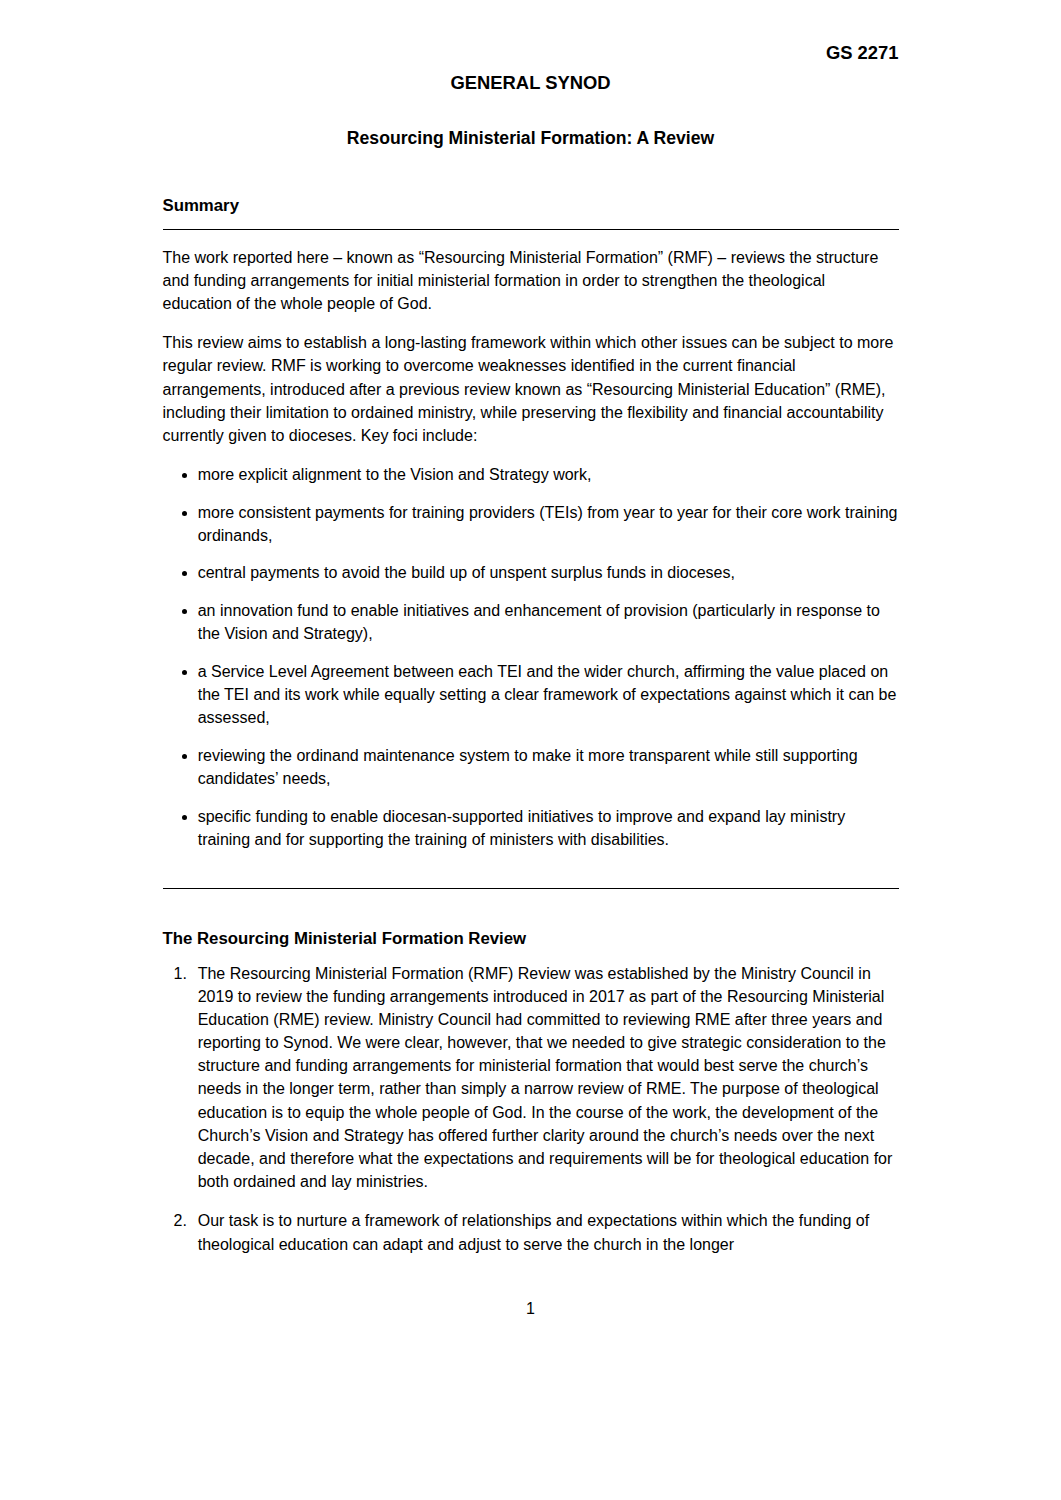GS 2271
GENERAL SYNOD
Resourcing Ministerial Formation: A Review
Summary
The work reported here – known as “Resourcing Ministerial Formation” (RMF) – reviews the structure and funding arrangements for initial ministerial formation in order to strengthen the theological education of the whole people of God.
This review aims to establish a long-lasting framework within which other issues can be subject to more regular review. RMF is working to overcome weaknesses identified in the current financial arrangements, introduced after a previous review known as “Resourcing Ministerial Education” (RME), including their limitation to ordained ministry, while preserving the flexibility and financial accountability currently given to dioceses. Key foci include:
more explicit alignment to the Vision and Strategy work,
more consistent payments for training providers (TEIs) from year to year for their core work training ordinands,
central payments to avoid the build up of unspent surplus funds in dioceses,
an innovation fund to enable initiatives and enhancement of provision (particularly in response to the Vision and Strategy),
a Service Level Agreement between each TEI and the wider church, affirming the value placed on the TEI and its work while equally setting a clear framework of expectations against which it can be assessed,
reviewing the ordinand maintenance system to make it more transparent while still supporting candidates’ needs,
specific funding to enable diocesan-supported initiatives to improve and expand lay ministry training and for supporting the training of ministers with disabilities.
The Resourcing Ministerial Formation Review
The Resourcing Ministerial Formation (RMF) Review was established by the Ministry Council in 2019 to review the funding arrangements introduced in 2017 as part of the Resourcing Ministerial Education (RME) review. Ministry Council had committed to reviewing RME after three years and reporting to Synod. We were clear, however, that we needed to give strategic consideration to the structure and funding arrangements for ministerial formation that would best serve the church’s needs in the longer term, rather than simply a narrow review of RME. The purpose of theological education is to equip the whole people of God. In the course of the work, the development of the Church’s Vision and Strategy has offered further clarity around the church’s needs over the next decade, and therefore what the expectations and requirements will be for theological education for both ordained and lay ministries.
Our task is to nurture a framework of relationships and expectations within which the funding of theological education can adapt and adjust to serve the church in the longer
1